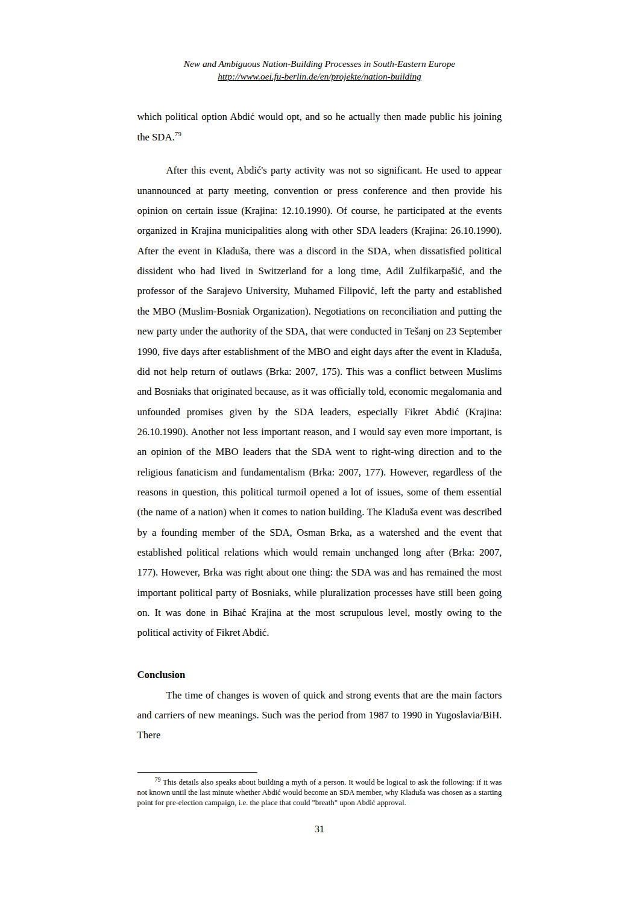New and Ambiguous Nation-Building Processes in South-Eastern Europe
http://www.oei.fu-berlin.de/en/projekte/nation-building
which political option Abdić would opt, and so he actually then made public his joining the SDA.79
After this event, Abdić's party activity was not so significant. He used to appear unannounced at party meeting, convention or press conference and then provide his opinion on certain issue (Krajina: 12.10.1990). Of course, he participated at the events organized in Krajina municipalities along with other SDA leaders (Krajina: 26.10.1990). After the event in Kladuša, there was a discord in the SDA, when dissatisfied political dissident who had lived in Switzerland for a long time, Adil Zulfikarpašić, and the professor of the Sarajevo University, Muhamed Filipović, left the party and established the MBO (Muslim-Bosniak Organization). Negotiations on reconciliation and putting the new party under the authority of the SDA, that were conducted in Tešanj on 23 September 1990, five days after establishment of the MBO and eight days after the event in Kladuša, did not help return of outlaws (Brka: 2007, 175). This was a conflict between Muslims and Bosniaks that originated because, as it was officially told, economic megalomania and unfounded promises given by the SDA leaders, especially Fikret Abdić (Krajina: 26.10.1990). Another not less important reason, and I would say even more important, is an opinion of the MBO leaders that the SDA went to right-wing direction and to the religious fanaticism and fundamentalism (Brka: 2007, 177). However, regardless of the reasons in question, this political turmoil opened a lot of issues, some of them essential (the name of a nation) when it comes to nation building. The Kladuša event was described by a founding member of the SDA, Osman Brka, as a watershed and the event that established political relations which would remain unchanged long after (Brka: 2007, 177). However, Brka was right about one thing: the SDA was and has remained the most important political party of Bosniaks, while pluralization processes have still been going on. It was done in Bihać Krajina at the most scrupulous level, mostly owing to the political activity of Fikret Abdić.
Conclusion
The time of changes is woven of quick and strong events that are the main factors and carriers of new meanings. Such was the period from 1987 to 1990 in Yugoslavia/BiH. There
79 This details also speaks about building a myth of a person. It would be logical to ask the following: if it was not known until the last minute whether Abdić would become an SDA member, why Kladuša was chosen as a starting point for pre-election campaign, i.e. the place that could "breath" upon Abdić approval.
31